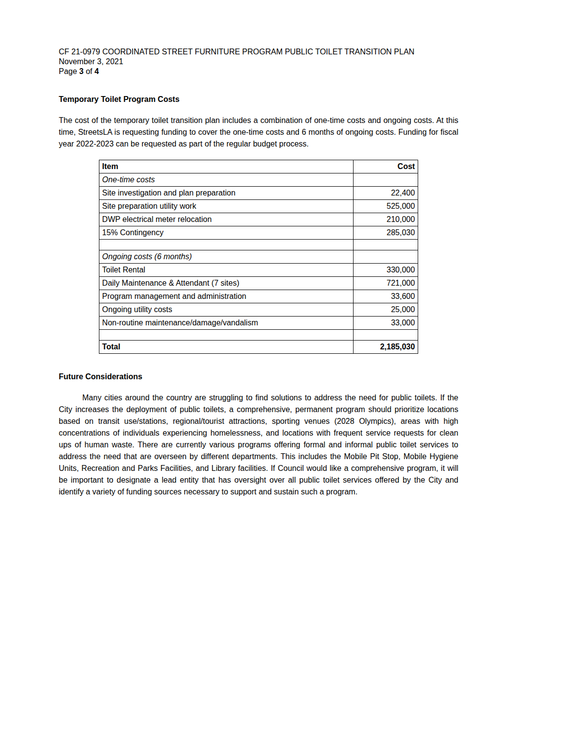CF 21-0979 COORDINATED STREET FURNITURE PROGRAM PUBLIC TOILET TRANSITION PLAN
November 3, 2021
Page 3 of 4
Temporary Toilet Program Costs
The cost of the temporary toilet transition plan includes a combination of one-time costs and ongoing costs. At this time, StreetsLA is requesting funding to cover the one-time costs and 6 months of ongoing costs. Funding for fiscal year 2022-2023 can be requested as part of the regular budget process.
| Item | Cost |
| --- | --- |
| One-time costs | |
| Site investigation and plan preparation | 22,400 |
| Site preparation utility work | 525,000 |
| DWP electrical meter relocation | 210,000 |
| 15% Contingency | 285,030 |
| Ongoing costs (6 months) | |
| Toilet Rental | 330,000 |
| Daily Maintenance & Attendant (7 sites) | 721,000 |
| Program management and administration | 33,600 |
| Ongoing utility costs | 25,000 |
| Non-routine maintenance/damage/vandalism | 33,000 |
| Total | 2,185,030 |
Future Considerations
Many cities around the country are struggling to find solutions to address the need for public toilets. If the City increases the deployment of public toilets, a comprehensive, permanent program should prioritize locations based on transit use/stations, regional/tourist attractions, sporting venues (2028 Olympics), areas with high concentrations of individuals experiencing homelessness, and locations with frequent service requests for clean ups of human waste. There are currently various programs offering formal and informal public toilet services to address the need that are overseen by different departments. This includes the Mobile Pit Stop, Mobile Hygiene Units, Recreation and Parks Facilities, and Library facilities. If Council would like a comprehensive program, it will be important to designate a lead entity that has oversight over all public toilet services offered by the City and identify a variety of funding sources necessary to support and sustain such a program.